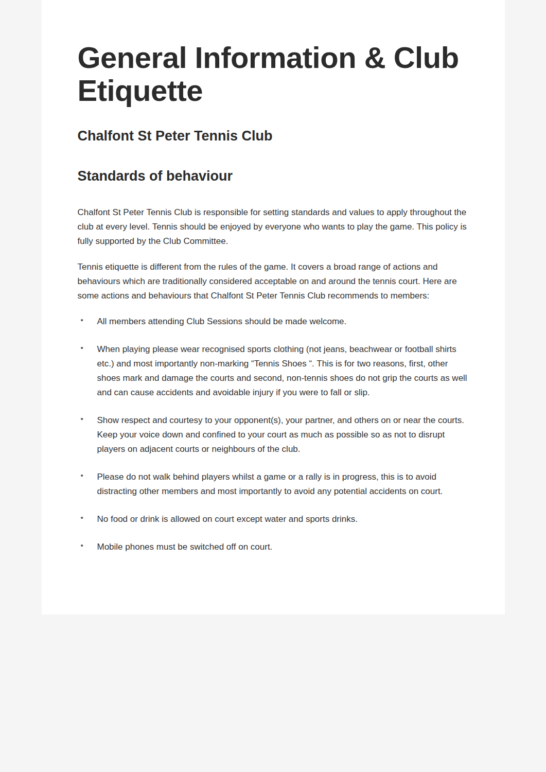General Information & Club Etiquette
Chalfont St Peter Tennis Club
Standards of behaviour
Chalfont St Peter Tennis Club is responsible for setting standards and values to apply throughout the club at every level. Tennis should be enjoyed by everyone who wants to play the game. This policy is fully supported by the Club Committee.
Tennis etiquette is different from the rules of the game. It covers a broad range of actions and behaviours which are traditionally considered acceptable on and around the tennis court. Here are some actions and behaviours that Chalfont St Peter Tennis Club recommends to members:
All members attending Club Sessions should be made welcome.
When playing please wear recognised sports clothing (not jeans, beachwear or football shirts etc.) and most importantly non-marking “Tennis Shoes “. This is for two reasons, first, other shoes mark and damage the courts and second, non-tennis shoes do not grip the courts as well and can cause accidents and avoidable injury if you were to fall or slip.
Show respect and courtesy to your opponent(s), your partner, and others on or near the courts. Keep your voice down and confined to your court as much as possible so as not to disrupt players on adjacent courts or neighbours of the club.
Please do not walk behind players whilst a game or a rally is in progress, this is to avoid distracting other members and most importantly to avoid any potential accidents on court.
No food or drink is allowed on court except water and sports drinks.
Mobile phones must be switched off on court.